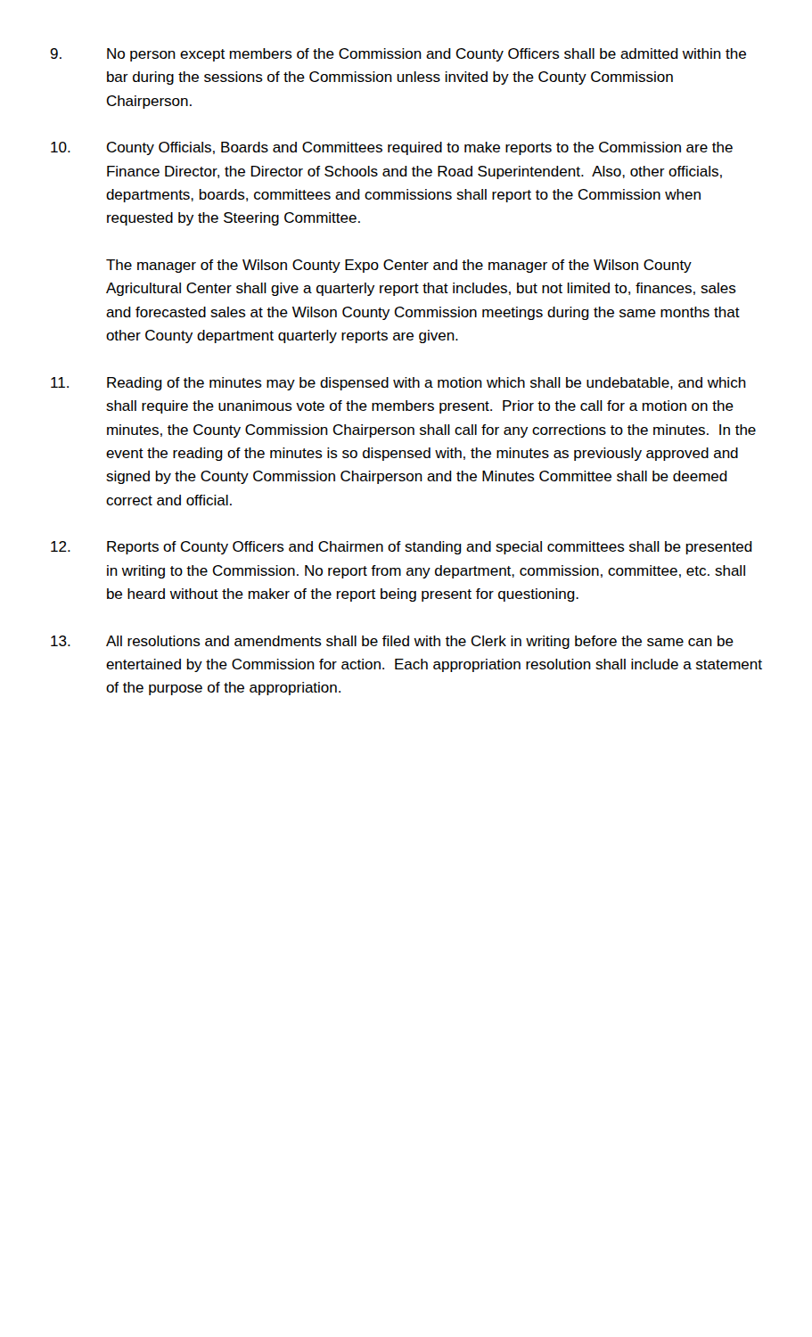9.
No person except members of the Commission and County Officers shall be admitted within the bar during the sessions of the Commission unless invited by the County Commission Chairperson.
10.
County Officials, Boards and Committees required to make reports to the Commission are the Finance Director, the Director of Schools and the Road Superintendent. Also, other officials, departments, boards, committees and commissions shall report to the Commission when requested by the Steering Committee.
The manager of the Wilson County Expo Center and the manager of the Wilson County Agricultural Center shall give a quarterly report that includes, but not limited to, finances, sales and forecasted sales at the Wilson County Commission meetings during the same months that other County department quarterly reports are given.
11.
Reading of the minutes may be dispensed with a motion which shall be undebatable, and which shall require the unanimous vote of the members present. Prior to the call for a motion on the minutes, the County Commission Chairperson shall call for any corrections to the minutes. In the event the reading of the minutes is so dispensed with, the minutes as previously approved and signed by the County Commission Chairperson and the Minutes Committee shall be deemed correct and official.
12.
Reports of County Officers and Chairmen of standing and special committees shall be presented in writing to the Commission. No report from any department, commission, committee, etc. shall be heard without the maker of the report being present for questioning.
13.
All resolutions and amendments shall be filed with the Clerk in writing before the same can be entertained by the Commission for action. Each appropriation resolution shall include a statement of the purpose of the appropriation.